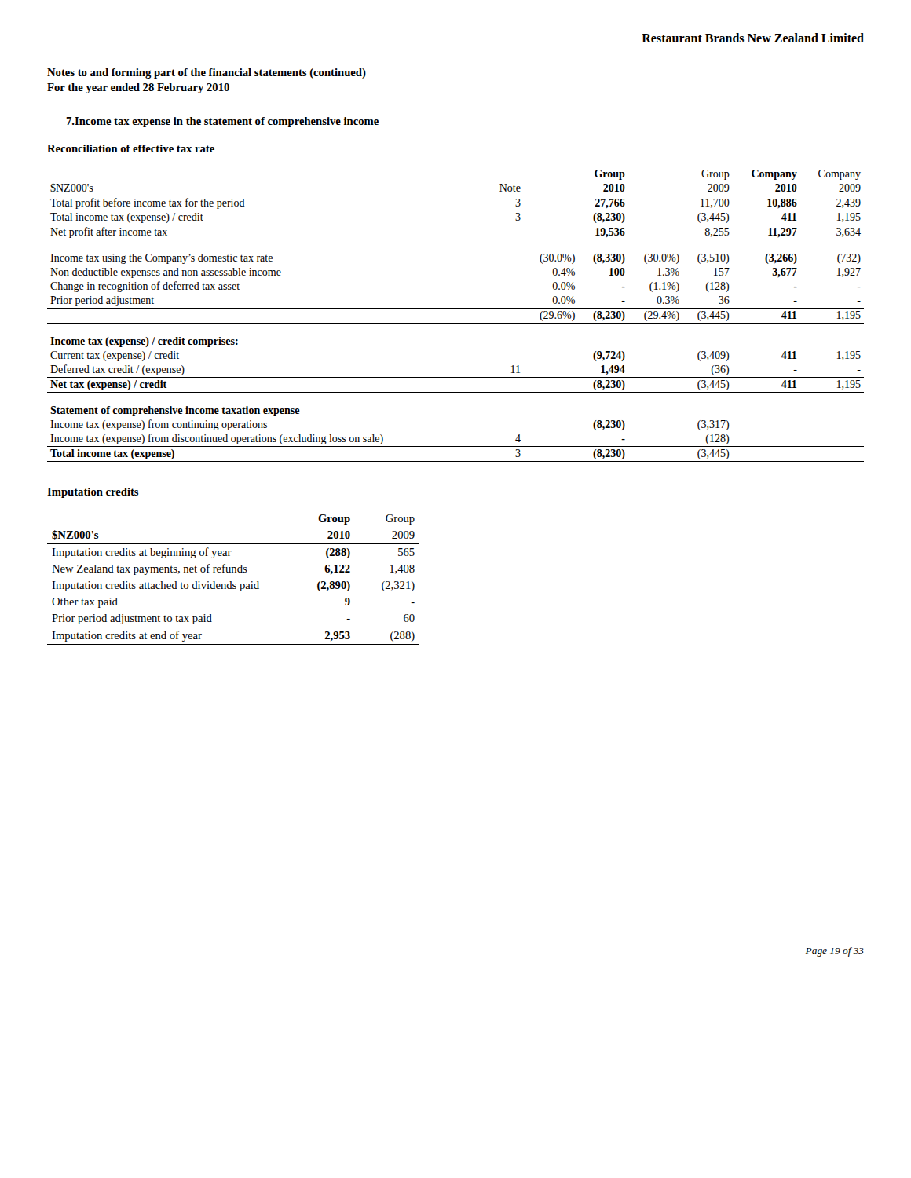Restaurant Brands New Zealand Limited
Notes to and forming part of the financial statements (continued)
For the year ended 28 February 2010
7. Income tax expense in the statement of comprehensive income
Reconciliation of effective tax rate
| | | | Group | | Group | Company | Company |
| $NZ000's | Note | | 2010 | | 2009 | 2010 | 2009 |
| Total profit before income tax for the period | 3 | | 27,766 | | 11,700 | 10,886 | 2,439 |
| Total income tax (expense) / credit | 3 | | (8,230) | | (3,445) | 411 | 1,195 |
| Net profit after income tax | | | 19,536 | | 8,255 | 11,297 | 3,634 |
| Income tax using the Company’s domestic tax rate | | (30.0%) | (8,330) | (30.0%) | (3,510) | (3,266) | (732) |
| Non deductible expenses and non assessable income | | 0.4% | 100 | 1.3% | 157 | 3,677 | 1,927 |
| Change in recognition of deferred tax asset | | 0.0% | - | (1.1%) | (128) | - | - |
| Prior period adjustment | | 0.0% | - | 0.3% | 36 | - | - |
| | | (29.6%) | (8,230) | (29.4%) | (3,445) | 411 | 1,195 |
| Income tax (expense) / credit comprises: | | | | | | | |
| Current tax (expense) / credit | | | (9,724) | | (3,409) | 411 | 1,195 |
| Deferred tax credit / (expense) | 11 | | 1,494 | | (36) | - | - |
| Net tax (expense) / credit | | | (8,230) | | (3,445) | 411 | 1,195 |
| Statement of comprehensive income taxation expense | | | | | | | |
| Income tax (expense) from continuing operations | | | (8,230) | | (3,317) | | |
| Income tax (expense) from discontinued operations (excluding loss on sale) | 4 | | - | | (128) | | |
| Total income tax (expense) | 3 | | (8,230) | | (3,445) | | |
Imputation credits
| | Group | Group |
| $NZ000's | 2010 | 2009 |
| Imputation credits at beginning of year | (288) | 565 |
| New Zealand tax payments, net of refunds | 6,122 | 1,408 |
| Imputation credits attached to dividends paid | (2,890) | (2,321) |
| Other tax paid | 9 | - |
| Prior period adjustment to tax paid | - | 60 |
| Imputation credits at end of year | 2,953 | (288) |
Page 19 of 33